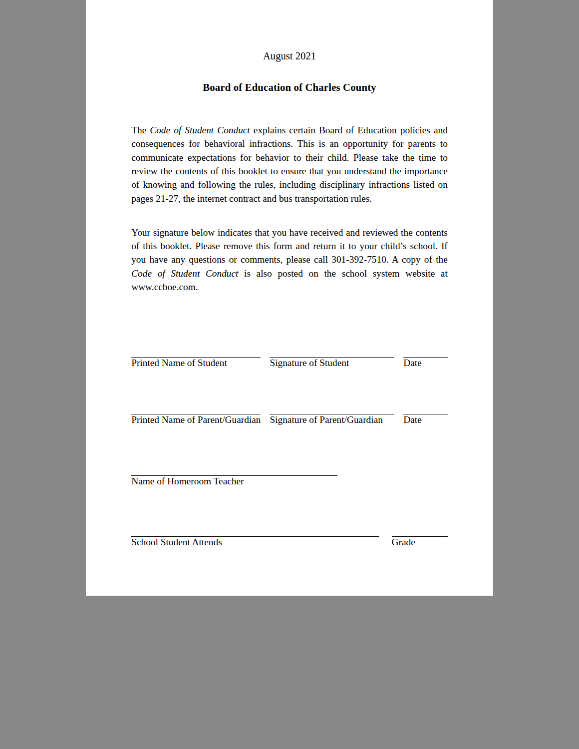August 2021
Board of Education of Charles County
The Code of Student Conduct explains certain Board of Education policies and consequences for behavioral infractions. This is an opportunity for parents to communicate expectations for behavior to their child. Please take the time to review the contents of this booklet to ensure that you understand the importance of knowing and following the rules, including disciplinary infractions listed on pages 21-27, the internet contract and bus transportation rules.
Your signature below indicates that you have received and reviewed the contents of this booklet. Please remove this form and return it to your child’s school. If you have any questions or comments, please call 301-392-7510. A copy of the Code of Student Conduct is also posted on the school system website at www.ccboe.com.
| Printed Name of Student | | Signature of Student | | Date |
| Printed Name of Parent/Guardian | | Signature of Parent/Guardian | | Date |
| Name of Homeroom Teacher | |
| School Student Attends | | Grade |